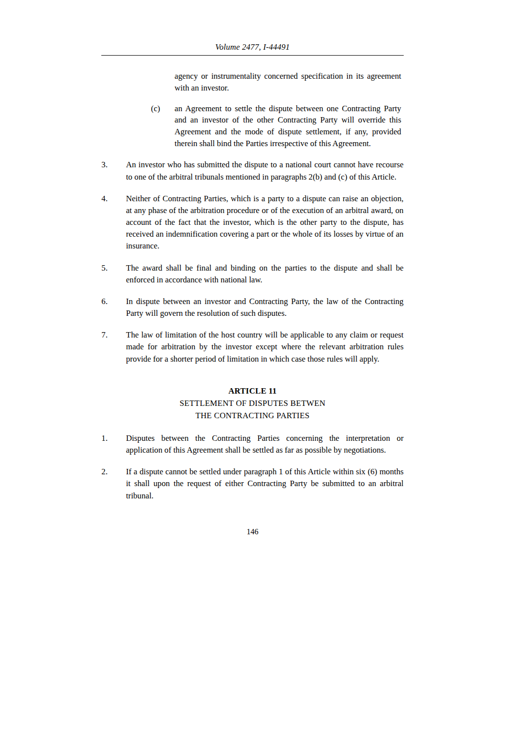Volume 2477, I-44491
agency or instrumentality concerned specification in its agreement with an investor.
(c)
an Agreement to settle the dispute between one Contracting Party and an investor of the other Contracting Party will override this Agreement and the mode of dispute settlement, if any, provided therein shall bind the Parties irrespective of this Agreement.
3.
An investor who has submitted the dispute to a national court cannot have recourse to one of the arbitral tribunals mentioned in paragraphs 2(b) and (c) of this Article.
4.
Neither of Contracting Parties, which is a party to a dispute can raise an objection, at any phase of the arbitration procedure or of the execution of an arbitral award, on account of the fact that the investor, which is the other party to the dispute, has received an indemnification covering a part or the whole of its losses by virtue of an insurance.
5.
The award shall be final and binding on the parties to the dispute and shall be enforced in accordance with national law.
6.
In dispute between an investor and Contracting Party, the law of the Contracting Party will govern the resolution of such disputes.
7.
The law of limitation of the host country will be applicable to any claim or request made for arbitration by the investor except where the relevant arbitration rules provide for a shorter period of limitation in which case those rules will apply.
ARTICLE 11
SETTLEMENT OF DISPUTES BETWEN
THE CONTRACTING PARTIES
1.
Disputes between the Contracting Parties concerning the interpretation or application of this Agreement shall be settled as far as possible by negotiations.
2.
If a dispute cannot be settled under paragraph 1 of this Article within six (6) months it shall upon the request of either Contracting Party be submitted to an arbitral tribunal.
146